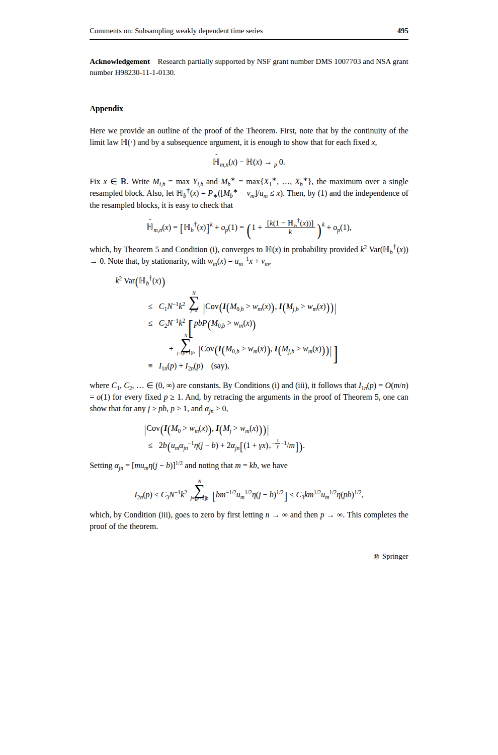Comments on: Subsampling weakly dependent time series 495
Acknowledgement Research partially supported by NSF grant number DMS 1007703 and NSA grant number H98230-11-1-0130.
Appendix
Here we provide an outline of the proof of the Theorem. First, note that by the continuity of the limit law ℍ(·) and by a subsequence argument, it is enough to show that for each fixed x,
ˆℍm,n(x) − ℍ(x) → p 0.
Fix x ∈ ℝ. Write Mi,b = max Yi,b and Mb∗ = max{X1∗, …, Xb∗}, the maximum over a single resampled block. Also, let ℍb†(x) = P∗([Mb∗ − vm]/um ≤ x). Then, by (1) and the independence of the resampled blocks, it is easy to check that
ˆℍm,n(x) = [ℍb†(x)]k + op(1) = (1 + [k(1 − ℍb†(x))] k)k + op(1),
which, by Theorem 5 and Condition (i), converges to ℍ(x) in probability provided k2 Var(ℍb†(x)) → 0. Note that, by stationarity, with wm(x) = um−1x + vm,
k2 Var(ℍb†(x)) ≤ C1N−1k2 N∑j=0 |Cov(I(M0,b > wm(x)), I(Mj,b > wm(x)))| ≤ C2N−1k2 [pbP(M0,b > wm(x)) + N∑j=(p+1)b |Cov(I(M0,b > wm(x)), I(Mj,b > wm(x)))|] ≡ I1n(p) + I2n(p) (say),
where C1, C2, … ∈ (0, ∞) are constants. By Conditions (i) and (iii), it follows that I1n(p) = O(m/n) = o(1) for every fixed p ≥ 1. And, by retracing the arguments in the proof of Theorem 5, one can show that for any j ≥ pb, p > 1, and αjn > 0,
|Cov(I(M0 > wm(x)), I(Mj > wm(x)))| ≤ 2b(umαjn−1η(j − b) + 2αjn[(1 + γx)+−1 γ−1/m]).
Setting αjn = [mumη(j − b)]1/2 and noting that m = kb, we have
I2n(p) ≤ C3N−1k2 N∑j=[p+1]b [bm−1/2um1/2η(j − b)1/2] ≤ C3km1/2um1/2η(pb)1/2,
which, by Condition (iii), goes to zero by first letting n → ∞ and then p → ∞. This completes the proof of the theorem.
⑩Springer